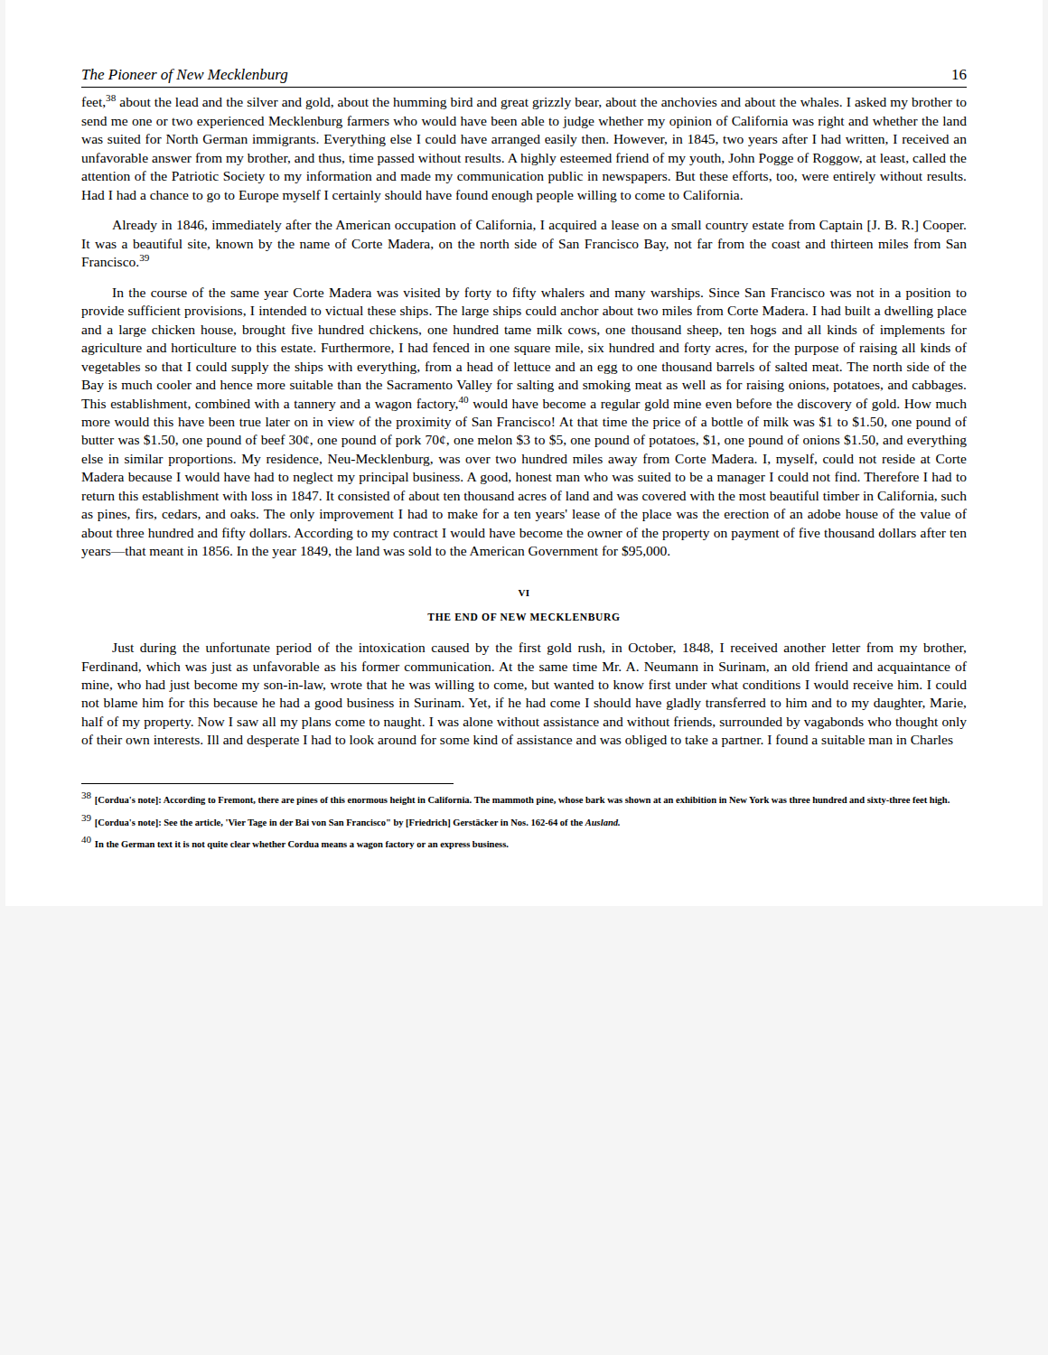The Pioneer of New Mecklenburg 16
feet,38 about the lead and the silver and gold, about the humming bird and great grizzly bear, about the anchovies and about the whales. I asked my brother to send me one or two experienced Mecklenburg farmers who would have been able to judge whether my opinion of California was right and whether the land was suited for North German immigrants. Everything else I could have arranged easily then. However, in 1845, two years after I had written, I received an unfavorable answer from my brother, and thus, time passed without results. A highly esteemed friend of my youth, John Pogge of Roggow, at least, called the attention of the Patriotic Society to my information and made my communication public in newspapers. But these efforts, too, were entirely without results. Had I had a chance to go to Europe myself I certainly should have found enough people willing to come to California.
Already in 1846, immediately after the American occupation of California, I acquired a lease on a small country estate from Captain [J. B. R.] Cooper. It was a beautiful site, known by the name of Corte Madera, on the north side of San Francisco Bay, not far from the coast and thirteen miles from San Francisco.39
In the course of the same year Corte Madera was visited by forty to fifty whalers and many warships. Since San Francisco was not in a position to provide sufficient provisions, I intended to victual these ships. The large ships could anchor about two miles from Corte Madera. I had built a dwelling place and a large chicken house, brought five hundred chickens, one hundred tame milk cows, one thousand sheep, ten hogs and all kinds of implements for agriculture and horticulture to this estate. Furthermore, I had fenced in one square mile, six hundred and forty acres, for the purpose of raising all kinds of vegetables so that I could supply the ships with everything, from a head of lettuce and an egg to one thousand barrels of salted meat. The north side of the Bay is much cooler and hence more suitable than the Sacramento Valley for salting and smoking meat as well as for raising onions, potatoes, and cabbages. This establishment, combined with a tannery and a wagon factory,40 would have become a regular gold mine even before the discovery of gold. How much more would this have been true later on in view of the proximity of San Francisco! At that time the price of a bottle of milk was $1 to $1.50, one pound of butter was $1.50, one pound of beef 30¢, one pound of pork 70¢, one melon $3 to $5, one pound of potatoes, $1, one pound of onions $1.50, and everything else in similar proportions. My residence, Neu-Mecklenburg, was over two hundred miles away from Corte Madera. I, myself, could not reside at Corte Madera because I would have had to neglect my principal business. A good, honest man who was suited to be a manager I could not find. Therefore I had to return this establishment with loss in 1847. It consisted of about ten thousand acres of land and was covered with the most beautiful timber in California, such as pines, firs, cedars, and oaks. The only improvement I had to make for a ten years' lease of the place was the erection of an adobe house of the value of about three hundred and fifty dollars. According to my contract I would have become the owner of the property on payment of five thousand dollars after ten years—that meant in 1856. In the year 1849, the land was sold to the American Government for $95,000.
VI
THE END OF NEW MECKLENBURG
Just during the unfortunate period of the intoxication caused by the first gold rush, in October, 1848, I received another letter from my brother, Ferdinand, which was just as unfavorable as his former communication. At the same time Mr. A. Neumann in Surinam, an old friend and acquaintance of mine, who had just become my son-in-law, wrote that he was willing to come, but wanted to know first under what conditions I would receive him. I could not blame him for this because he had a good business in Surinam. Yet, if he had come I should have gladly transferred to him and to my daughter, Marie, half of my property. Now I saw all my plans come to naught. I was alone without assistance and without friends, surrounded by vagabonds who thought only of their own interests. Ill and desperate I had to look around for some kind of assistance and was obliged to take a partner. I found a suitable man in Charles
38[Cordua's note]: According to Fremont, there are pines of this enormous height in California. The mammoth pine, whose bark was shown at an exhibition in New York was three hundred and sixty-three feet high.
39[Cordua's note]: See the article, 'Vier Tage in der Bai von San Francisco" by [Friedrich] Gerstäcker in Nos. 162-64 of the Ausland.
40 In the German text it is not quite clear whether Cordua means a wagon factory or an express business.